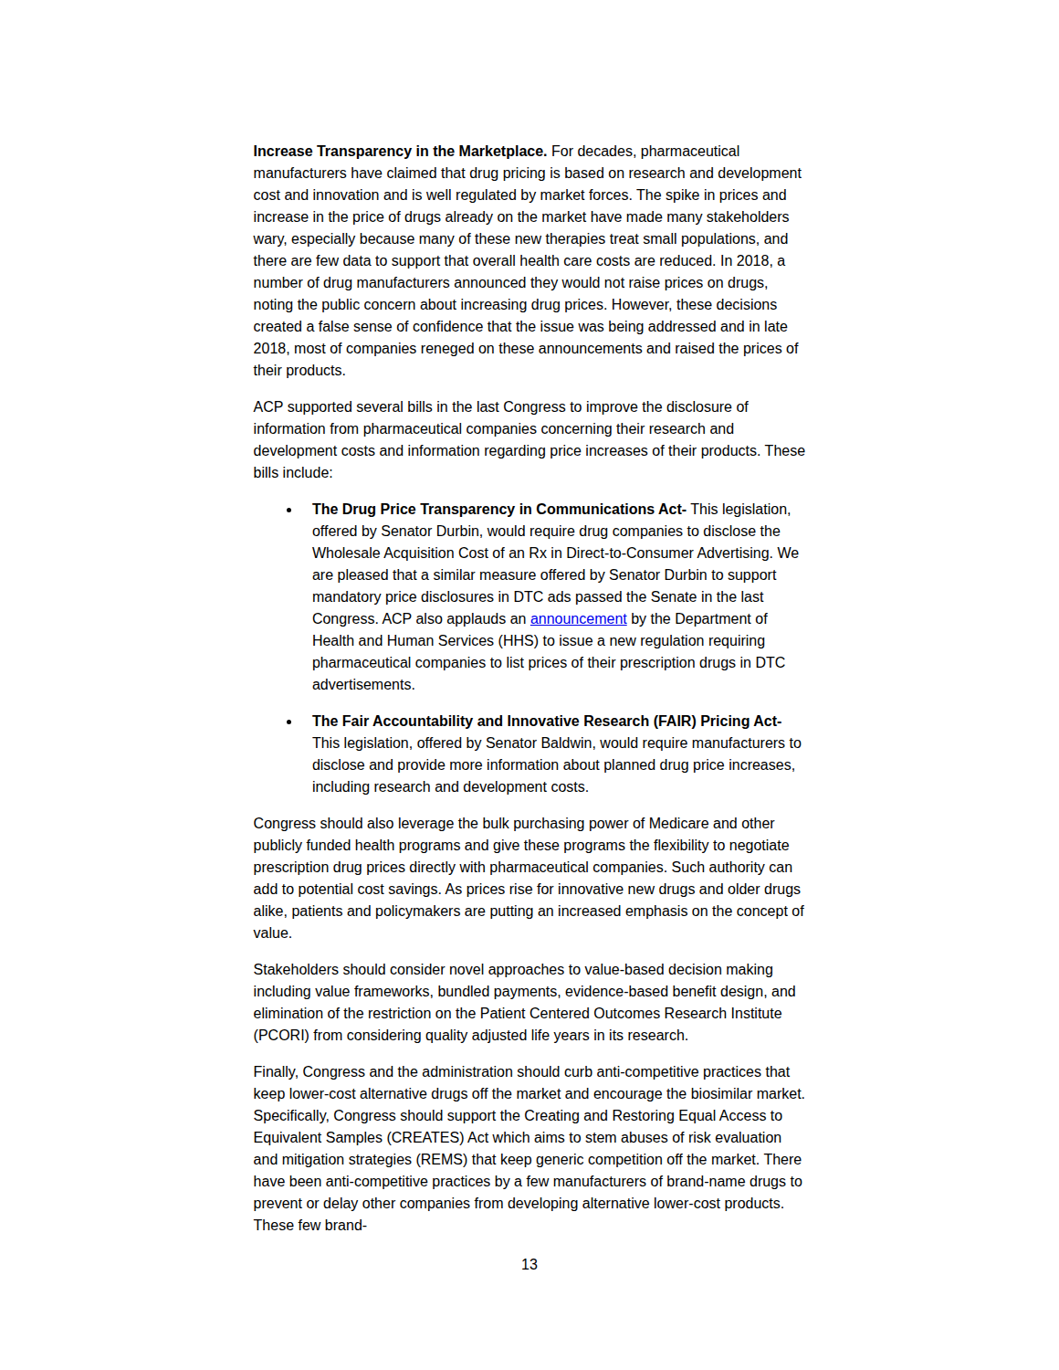Increase Transparency in the Marketplace. For decades, pharmaceutical manufacturers have claimed that drug pricing is based on research and development cost and innovation and is well regulated by market forces. The spike in prices and increase in the price of drugs already on the market have made many stakeholders wary, especially because many of these new therapies treat small populations, and there are few data to support that overall health care costs are reduced. In 2018, a number of drug manufacturers announced they would not raise prices on drugs, noting the public concern about increasing drug prices. However, these decisions created a false sense of confidence that the issue was being addressed and in late 2018, most of companies reneged on these announcements and raised the prices of their products.
ACP supported several bills in the last Congress to improve the disclosure of information from pharmaceutical companies concerning their research and development costs and information regarding price increases of their products. These bills include:
The Drug Price Transparency in Communications Act- This legislation, offered by Senator Durbin, would require drug companies to disclose the Wholesale Acquisition Cost of an Rx in Direct-to-Consumer Advertising. We are pleased that a similar measure offered by Senator Durbin to support mandatory price disclosures in DTC ads passed the Senate in the last Congress. ACP also applauds an announcement by the Department of Health and Human Services (HHS) to issue a new regulation requiring pharmaceutical companies to list prices of their prescription drugs in DTC advertisements.
The Fair Accountability and Innovative Research (FAIR) Pricing Act- This legislation, offered by Senator Baldwin, would require manufacturers to disclose and provide more information about planned drug price increases, including research and development costs.
Congress should also leverage the bulk purchasing power of Medicare and other publicly funded health programs and give these programs the flexibility to negotiate prescription drug prices directly with pharmaceutical companies. Such authority can add to potential cost savings. As prices rise for innovative new drugs and older drugs alike, patients and policymakers are putting an increased emphasis on the concept of value.
Stakeholders should consider novel approaches to value-based decision making including value frameworks, bundled payments, evidence-based benefit design, and elimination of the restriction on the Patient Centered Outcomes Research Institute (PCORI) from considering quality adjusted life years in its research.
Finally, Congress and the administration should curb anti-competitive practices that keep lower-cost alternative drugs off the market and encourage the biosimilar market. Specifically, Congress should support the Creating and Restoring Equal Access to Equivalent Samples (CREATES) Act which aims to stem abuses of risk evaluation and mitigation strategies (REMS) that keep generic competition off the market. There have been anti-competitive practices by a few manufacturers of brand-name drugs to prevent or delay other companies from developing alternative lower-cost products. These few brand-
13